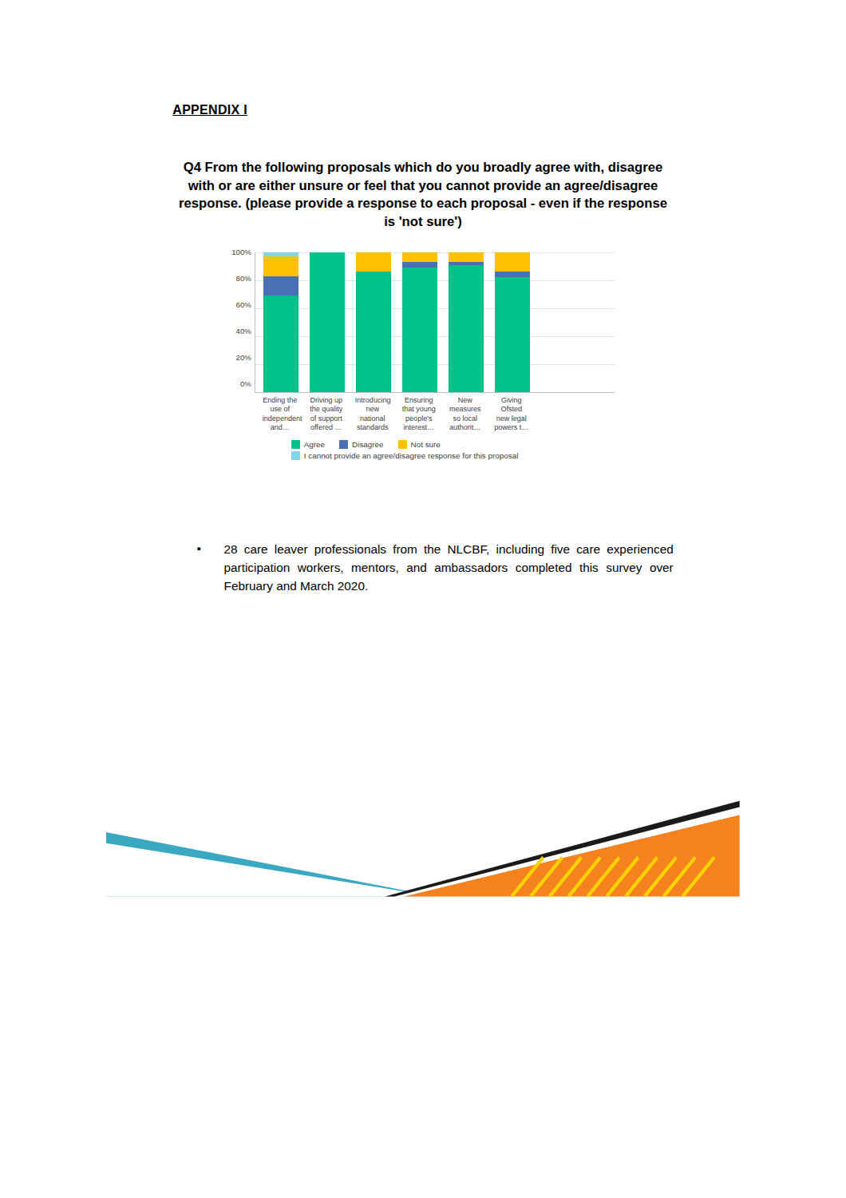APPENDIX I
Q4 From the following proposals which do you broadly agree with, disagree with or are either unsure or feel that you cannot provide an agree/disagree response. (please provide a response to each proposal - even if the response is 'not sure')
100% 80% 60% 40% 20% 0%
Ending the use of independent and…
Driving up the quality of support offered …
Introducing new national standards
Ensuring that young people's interest…
New measures so local authorit…
Giving Ofsted new legal powers t…
Agree Disagree Not sure
I cannot provide an agree/disagree response for this proposal
28 care leaver professionals from the NLCBF, including five care experienced participation workers, mentors, and ambassadors completed this survey over February and March 2020.